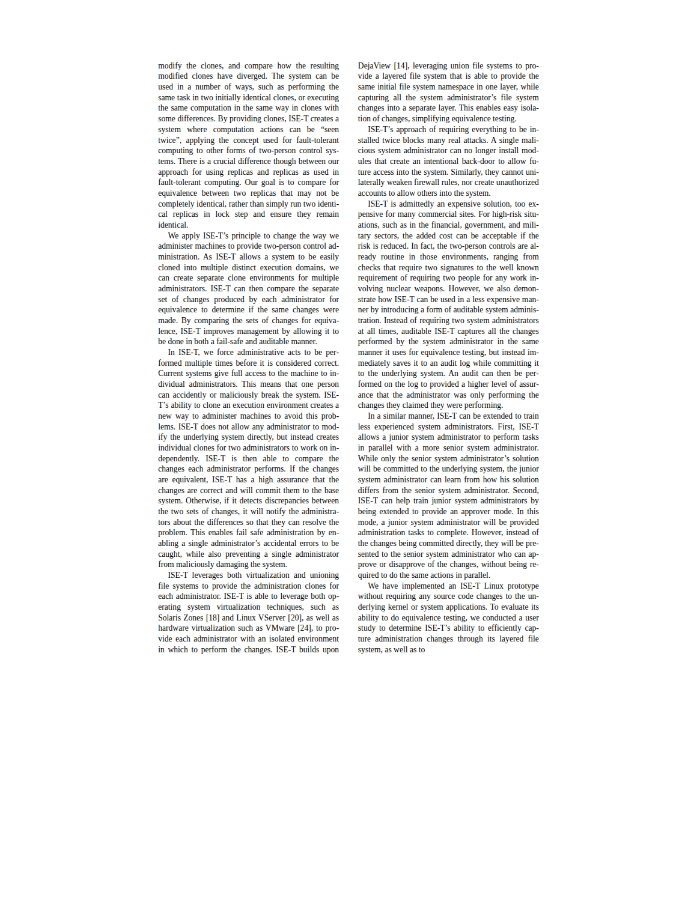modify the clones, and compare how the resulting modified clones have diverged. The system can be used in a number of ways, such as performing the same task in two initially identical clones, or executing the same computation in the same way in clones with some differences. By providing clones, ISE-T creates a system where computation actions can be “seen twice”, applying the concept used for fault-tolerant computing to other forms of two-person control systems. There is a crucial difference though between our approach for using replicas and replicas as used in fault-tolerant computing. Our goal is to compare for equivalence between two replicas that may not be completely identical, rather than simply run two identical replicas in lock step and ensure they remain identical.
We apply ISE-T’s principle to change the way we administer machines to provide two-person control administration. As ISE-T allows a system to be easily cloned into multiple distinct execution domains, we can create separate clone environments for multiple administrators. ISE-T can then compare the separate set of changes produced by each administrator for equivalence to determine if the same changes were made. By comparing the sets of changes for equivalence, ISE-T improves management by allowing it to be done in both a fail-safe and auditable manner.
In ISE-T, we force administrative acts to be performed multiple times before it is considered correct. Current systems give full access to the machine to individual administrators. This means that one person can accidently or maliciously break the system. ISE-T’s ability to clone an execution environment creates a new way to administer machines to avoid this problems. ISE-T does not allow any administrator to modify the underlying system directly, but instead creates individual clones for two administrators to work on independently. ISE-T is then able to compare the changes each administrator performs. If the changes are equivalent, ISE-T has a high assurance that the changes are correct and will commit them to the base system. Otherwise, if it detects discrepancies between the two sets of changes, it will notify the administrators about the differences so that they can resolve the problem. This enables fail safe administration by enabling a single administrator’s accidental errors to be caught, while also preventing a single administrator from maliciously damaging the system.
ISE-T leverages both virtualization and unioning file systems to provide the administration clones for each administrator. ISE-T is able to leverage both operating system virtualization techniques, such as Solaris Zones [18] and Linux VServer [20], as well as hardware virtualization such as VMware [24], to provide each administrator with an isolated environment in which to perform the changes. ISE-T builds upon DejaView [14], leveraging union file systems to provide a layered file system that is able to provide the same initial file system namespace in one layer, while capturing all the system administrator’s file system changes into a separate layer. This enables easy isolation of changes, simplifying equivalence testing.
ISE-T’s approach of requiring everything to be installed twice blocks many real attacks. A single malicious system administrator can no longer install modules that create an intentional back-door to allow future access into the system. Similarly, they cannot unilaterally weaken firewall rules, nor create unauthorized accounts to allow others into the system.
ISE-T is admittedly an expensive solution, too expensive for many commercial sites. For high-risk situations, such as in the financial, government, and military sectors, the added cost can be acceptable if the risk is reduced. In fact, the two-person controls are already routine in those environments, ranging from checks that require two signatures to the well known requirement of requiring two people for any work involving nuclear weapons. However, we also demonstrate how ISE-T can be used in a less expensive manner by introducing a form of auditable system administration. Instead of requiring two system administrators at all times, auditable ISE-T captures all the changes performed by the system administrator in the same manner it uses for equivalence testing, but instead immediately saves it to an audit log while committing it to the underlying system. An audit can then be performed on the log to provided a higher level of assurance that the administrator was only performing the changes they claimed they were performing.
In a similar manner, ISE-T can be extended to train less experienced system administrators. First, ISE-T allows a junior system administrator to perform tasks in parallel with a more senior system administrator. While only the senior system administrator’s solution will be committed to the underlying system, the junior system administrator can learn from how his solution differs from the senior system administrator. Second, ISE-T can help train junior system administrators by being extended to provide an approver mode. In this mode, a junior system administrator will be provided administration tasks to complete. However, instead of the changes being committed directly, they will be presented to the senior system administrator who can approve or disapprove of the changes, without being required to do the same actions in parallel.
We have implemented an ISE-T Linux prototype without requiring any source code changes to the underlying kernel or system applications. To evaluate its ability to do equivalence testing, we conducted a user study to determine ISE-T’s ability to efficiently capture administration changes through its layered file system, as well as to